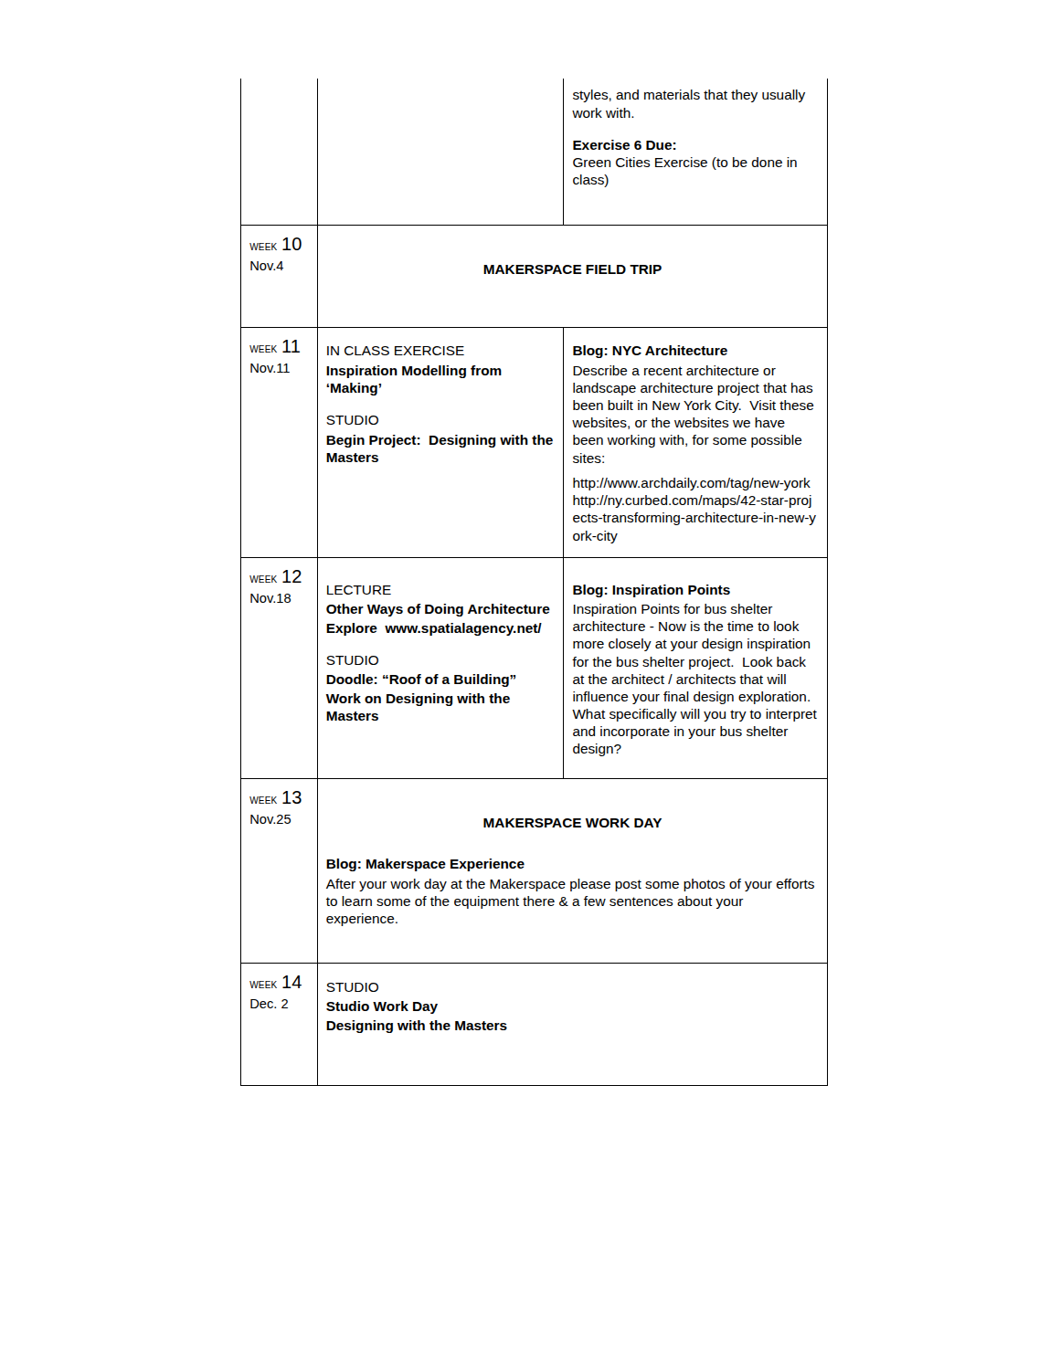| | | styles, and materials that they usually work with. Exercise 6 Due: Green Cities Exercise (to be done in class) |
| WEEK 10 Nov.4 | MAKERSPACE FIELD TRIP |
| WEEK 11 Nov.11 | IN CLASS EXERCISE Inspiration Modelling from ‘Making’ STUDIO Begin Project: Designing with the Masters | Blog: NYC Architecture Describe a recent architecture or landscape architecture project that has been built in New York City. Visit these websites, or the websites we have been working with, for some possible sites: http://www.archdaily.com/tag/new-york http://ny.curbed.com/maps/42-star-projects-transforming-architecture-in-new-york-city |
| WEEK 12 Nov.18 | LECTURE Other Ways of Doing Architecture Explore www.spatialagency.net/ STUDIO Doodle: “Roof of a Building” Work on Designing with the Masters | Blog: Inspiration Points Inspiration Points for bus shelter architecture - Now is the time to look more closely at your design inspiration for the bus shelter project. Look back at the architect / architects that will influence your final design exploration. What specifically will you try to interpret and incorporate in your bus shelter design? |
| WEEK 13 Nov.25 | MAKERSPACE WORK DAY Blog: Makerspace Experience After your work day at the Makerspace please post some photos of your efforts to learn some of the equipment there & a few sentences about your experience. |
| WEEK 14 Dec. 2 | STUDIO Studio Work Day Designing with the Masters |